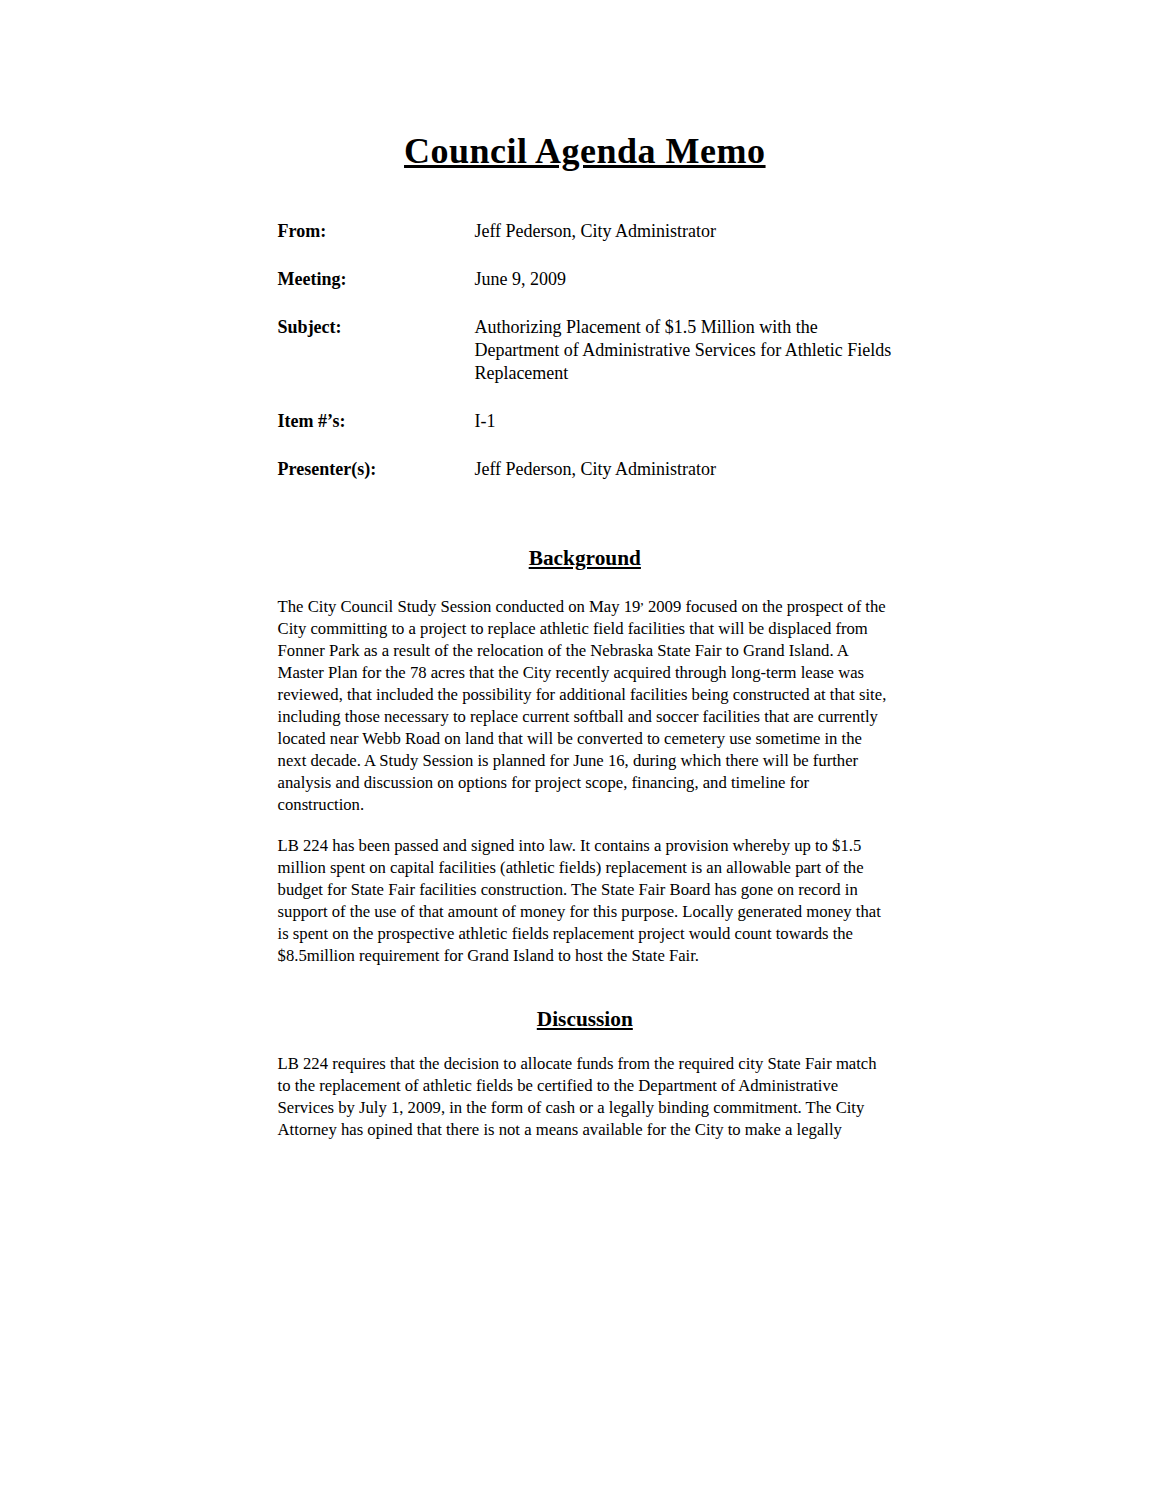Council Agenda Memo
| From: | Jeff Pederson, City Administrator |
| Meeting: | June 9, 2009 |
| Subject: | Authorizing Placement of $1.5 Million with the Department of Administrative Services for Athletic Fields Replacement |
| Item #’s: | I-1 |
| Presenter(s): | Jeff Pederson, City Administrator |
Background
The City Council Study Session conducted on May 19, 2009 focused on the prospect of the City committing to a project to replace athletic field facilities that will be displaced from Fonner Park as a result of the relocation of the Nebraska State Fair to Grand Island. A Master Plan for the 78 acres that the City recently acquired through long-term lease was reviewed, that included the possibility for additional facilities being constructed at that site, including those necessary to replace current softball and soccer facilities that are currently located near Webb Road on land that will be converted to cemetery use sometime in the next decade. A Study Session is planned for June 16, during which there will be further analysis and discussion on options for project scope, financing, and timeline for construction.
LB 224 has been passed and signed into law. It contains a provision whereby up to $1.5 million spent on capital facilities (athletic fields) replacement is an allowable part of the budget for State Fair facilities construction. The State Fair Board has gone on record in support of the use of that amount of money for this purpose. Locally generated money that is spent on the prospective athletic fields replacement project would count towards the $8.5million requirement for Grand Island to host the State Fair.
Discussion
LB 224 requires that the decision to allocate funds from the required city State Fair match to the replacement of athletic fields be certified to the Department of Administrative Services by July 1, 2009, in the form of cash or a legally binding commitment. The City Attorney has opined that there is not a means available for the City to make a legally